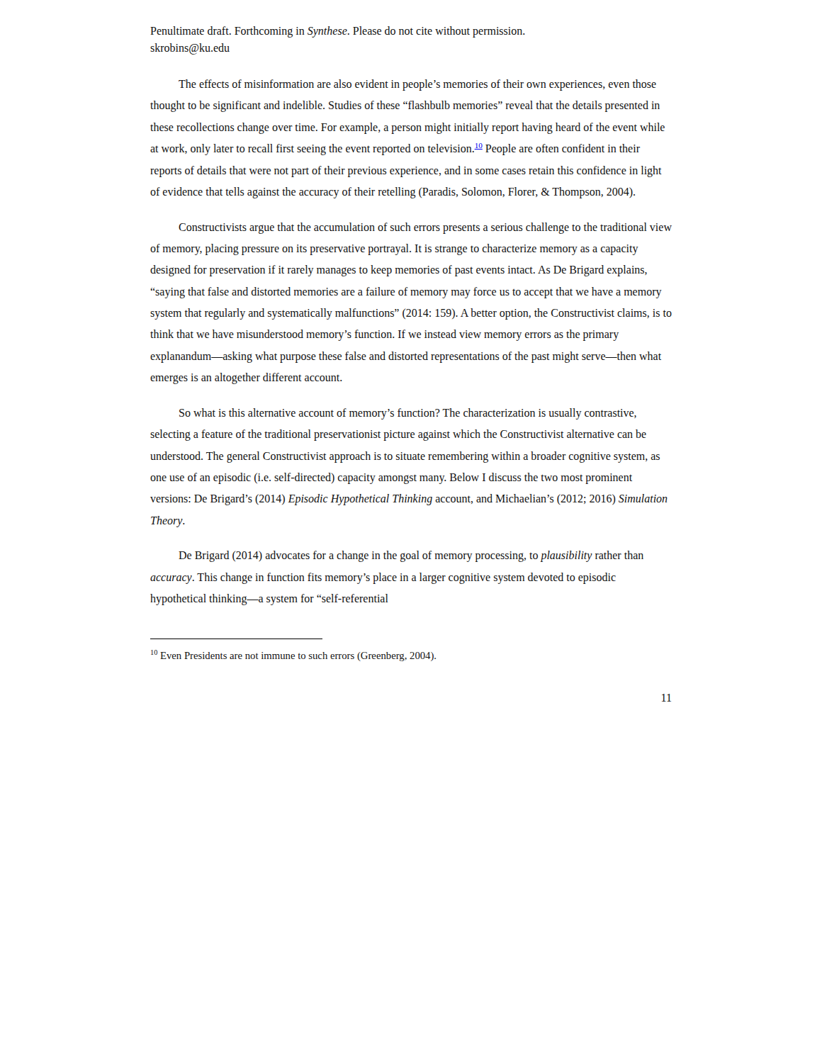Penultimate draft. Forthcoming in Synthese. Please do not cite without permission.
skrobins@ku.edu
The effects of misinformation are also evident in people’s memories of their own experiences, even those thought to be significant and indelible. Studies of these “flashbulb memories” reveal that the details presented in these recollections change over time. For example, a person might initially report having heard of the event while at work, only later to recall first seeing the event reported on television.10 People are often confident in their reports of details that were not part of their previous experience, and in some cases retain this confidence in light of evidence that tells against the accuracy of their retelling (Paradis, Solomon, Florer, & Thompson, 2004).
Constructivists argue that the accumulation of such errors presents a serious challenge to the traditional view of memory, placing pressure on its preservative portrayal. It is strange to characterize memory as a capacity designed for preservation if it rarely manages to keep memories of past events intact. As De Brigard explains, “saying that false and distorted memories are a failure of memory may force us to accept that we have a memory system that regularly and systematically malfunctions” (2014: 159). A better option, the Constructivist claims, is to think that we have misunderstood memory’s function. If we instead view memory errors as the primary explanandum—asking what purpose these false and distorted representations of the past might serve—then what emerges is an altogether different account.
So what is this alternative account of memory’s function? The characterization is usually contrastive, selecting a feature of the traditional preservationist picture against which the Constructivist alternative can be understood. The general Constructivist approach is to situate remembering within a broader cognitive system, as one use of an episodic (i.e. self-directed) capacity amongst many. Below I discuss the two most prominent versions: De Brigard’s (2014) Episodic Hypothetical Thinking account, and Michaelian’s (2012; 2016) Simulation Theory.
De Brigard (2014) advocates for a change in the goal of memory processing, to plausibility rather than accuracy. This change in function fits memory’s place in a larger cognitive system devoted to episodic hypothetical thinking—a system for “self-referential
10 Even Presidents are not immune to such errors (Greenberg, 2004).
11